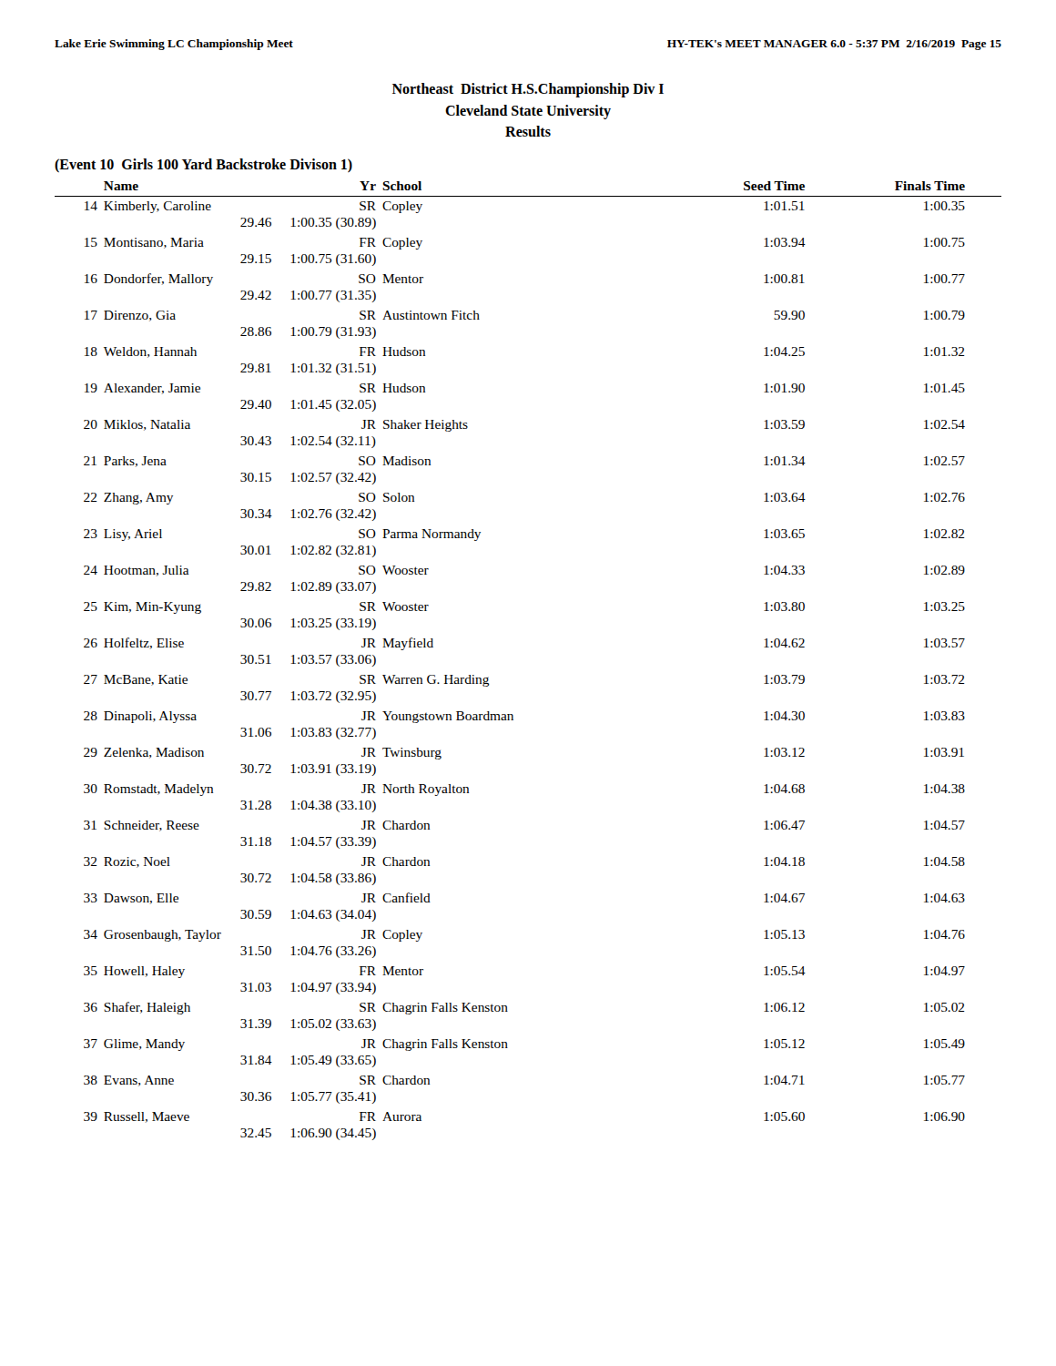Lake Erie Swimming LC Championship Meet HY-TEK's MEET MANAGER 6.0 - 5:37 PM 2/16/2019 Page 15
Northeast District H.S.Championship Div I
Cleveland State University
Results
(Event 10 Girls 100 Yard Backstroke Divison 1)
| | Name | Yr | School | Seed Time | Finals Time |
| --- | --- | --- | --- | --- | --- |
| 14 | Kimberly, Caroline | SR | Copley | 1:01.51 | 1:00.35 |
| | 29.46 1:00.35 (30.89) |
| 15 | Montisano, Maria | FR | Copley | 1:03.94 | 1:00.75 |
| | 29.15 1:00.75 (31.60) |
| 16 | Dondorfer, Mallory | SO | Mentor | 1:00.81 | 1:00.77 |
| | 29.42 1:00.77 (31.35) |
| 17 | Direnzo, Gia | SR | Austintown Fitch | 59.90 | 1:00.79 |
| | 28.86 1:00.79 (31.93) |
| 18 | Weldon, Hannah | FR | Hudson | 1:04.25 | 1:01.32 |
| | 29.81 1:01.32 (31.51) |
| 19 | Alexander, Jamie | SR | Hudson | 1:01.90 | 1:01.45 |
| | 29.40 1:01.45 (32.05) |
| 20 | Miklos, Natalia | JR | Shaker Heights | 1:03.59 | 1:02.54 |
| | 30.43 1:02.54 (32.11) |
| 21 | Parks, Jena | SO | Madison | 1:01.34 | 1:02.57 |
| | 30.15 1:02.57 (32.42) |
| 22 | Zhang, Amy | SO | Solon | 1:03.64 | 1:02.76 |
| | 30.34 1:02.76 (32.42) |
| 23 | Lisy, Ariel | SO | Parma Normandy | 1:03.65 | 1:02.82 |
| | 30.01 1:02.82 (32.81) |
| 24 | Hootman, Julia | SO | Wooster | 1:04.33 | 1:02.89 |
| | 29.82 1:02.89 (33.07) |
| 25 | Kim, Min-Kyung | SR | Wooster | 1:03.80 | 1:03.25 |
| | 30.06 1:03.25 (33.19) |
| 26 | Holfeltz, Elise | JR | Mayfield | 1:04.62 | 1:03.57 |
| | 30.51 1:03.57 (33.06) |
| 27 | McBane, Katie | SR | Warren G. Harding | 1:03.79 | 1:03.72 |
| | 30.77 1:03.72 (32.95) |
| 28 | Dinapoli, Alyssa | JR | Youngstown Boardman | 1:04.30 | 1:03.83 |
| | 31.06 1:03.83 (32.77) |
| 29 | Zelenka, Madison | JR | Twinsburg | 1:03.12 | 1:03.91 |
| | 30.72 1:03.91 (33.19) |
| 30 | Romstadt, Madelyn | JR | North Royalton | 1:04.68 | 1:04.38 |
| | 31.28 1:04.38 (33.10) |
| 31 | Schneider, Reese | JR | Chardon | 1:06.47 | 1:04.57 |
| | 31.18 1:04.57 (33.39) |
| 32 | Rozic, Noel | JR | Chardon | 1:04.18 | 1:04.58 |
| | 30.72 1:04.58 (33.86) |
| 33 | Dawson, Elle | JR | Canfield | 1:04.67 | 1:04.63 |
| | 30.59 1:04.63 (34.04) |
| 34 | Grosenbaugh, Taylor | JR | Copley | 1:05.13 | 1:04.76 |
| | 31.50 1:04.76 (33.26) |
| 35 | Howell, Haley | FR | Mentor | 1:05.54 | 1:04.97 |
| | 31.03 1:04.97 (33.94) |
| 36 | Shafer, Haleigh | SR | Chagrin Falls Kenston | 1:06.12 | 1:05.02 |
| | 31.39 1:05.02 (33.63) |
| 37 | Glime, Mandy | JR | Chagrin Falls Kenston | 1:05.12 | 1:05.49 |
| | 31.84 1:05.49 (33.65) |
| 38 | Evans, Anne | SR | Chardon | 1:04.71 | 1:05.77 |
| | 30.36 1:05.77 (35.41) |
| 39 | Russell, Maeve | FR | Aurora | 1:05.60 | 1:06.90 |
| | 32.45 1:06.90 (34.45) |